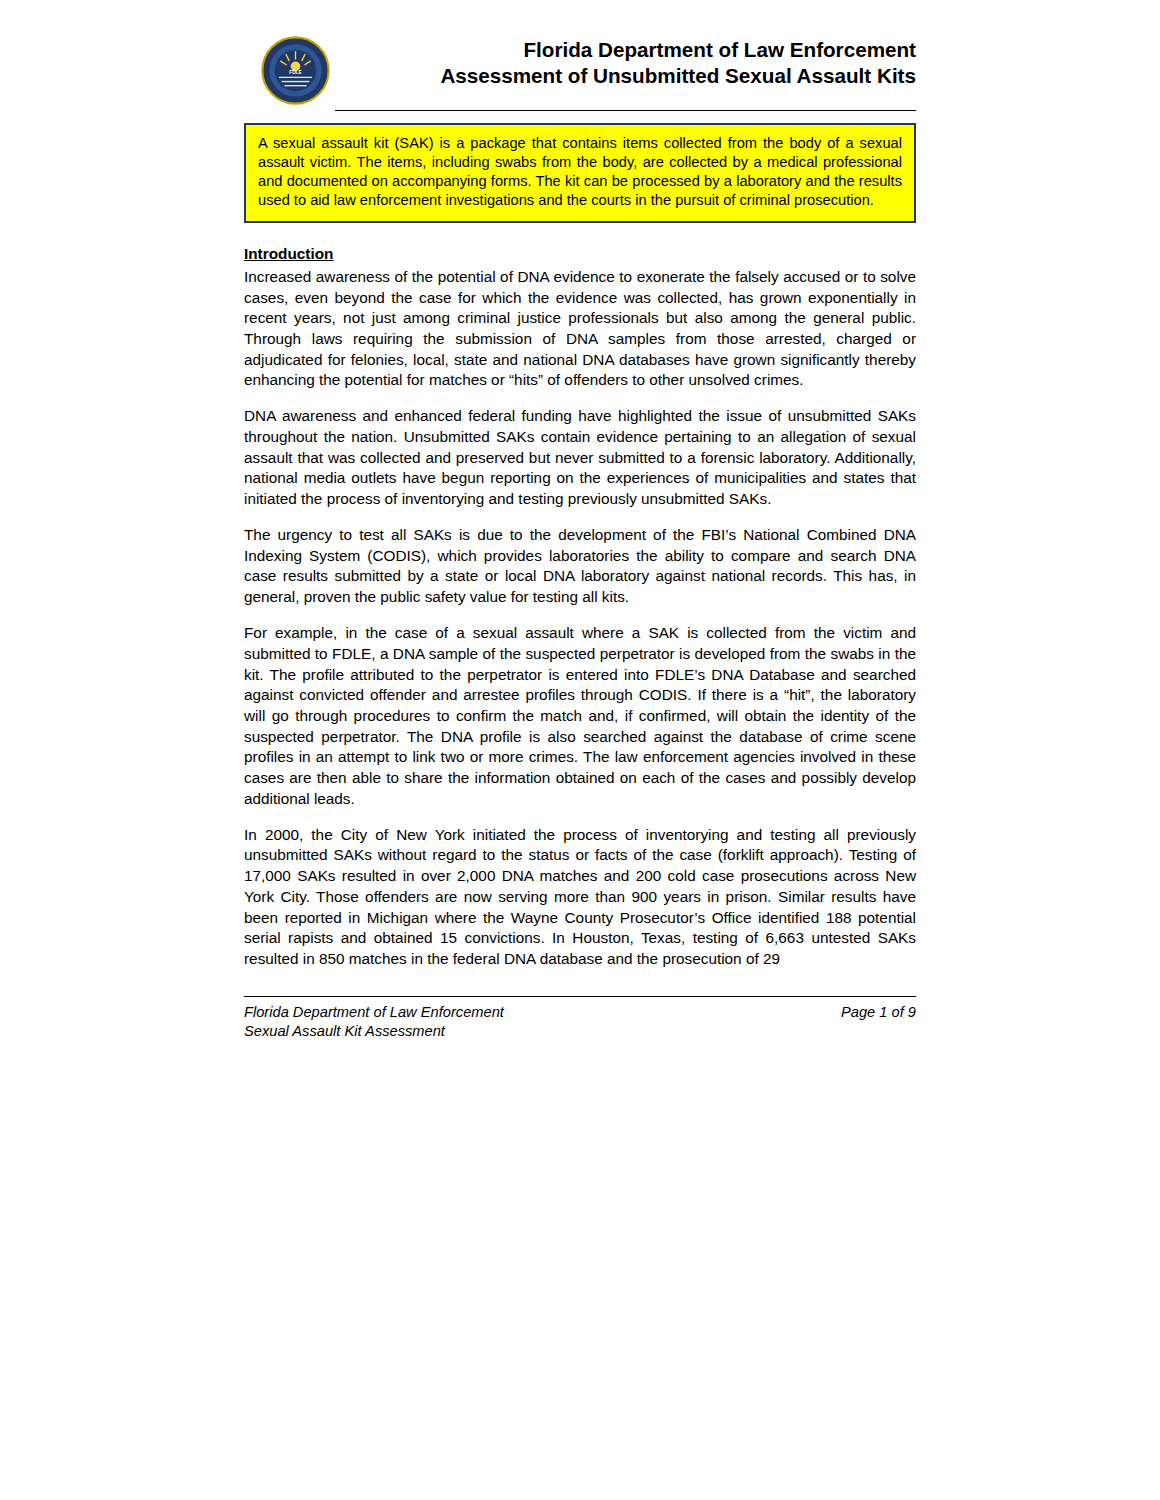FDLE
Florida Department of Law Enforcement
Assessment of Unsubmitted Sexual Assault Kits
A sexual assault kit (SAK) is a package that contains items collected from the body of a sexual assault victim. The items, including swabs from the body, are collected by a medical professional and documented on accompanying forms. The kit can be processed by a laboratory and the results used to aid law enforcement investigations and the courts in the pursuit of criminal prosecution.
Introduction
Increased awareness of the potential of DNA evidence to exonerate the falsely accused or to solve cases, even beyond the case for which the evidence was collected, has grown exponentially in recent years, not just among criminal justice professionals but also among the general public. Through laws requiring the submission of DNA samples from those arrested, charged or adjudicated for felonies, local, state and national DNA databases have grown significantly thereby enhancing the potential for matches or “hits” of offenders to other unsolved crimes.
DNA awareness and enhanced federal funding have highlighted the issue of unsubmitted SAKs throughout the nation. Unsubmitted SAKs contain evidence pertaining to an allegation of sexual assault that was collected and preserved but never submitted to a forensic laboratory. Additionally, national media outlets have begun reporting on the experiences of municipalities and states that initiated the process of inventorying and testing previously unsubmitted SAKs.
The urgency to test all SAKs is due to the development of the FBI’s National Combined DNA Indexing System (CODIS), which provides laboratories the ability to compare and search DNA case results submitted by a state or local DNA laboratory against national records. This has, in general, proven the public safety value for testing all kits.
For example, in the case of a sexual assault where a SAK is collected from the victim and submitted to FDLE, a DNA sample of the suspected perpetrator is developed from the swabs in the kit. The profile attributed to the perpetrator is entered into FDLE’s DNA Database and searched against convicted offender and arrestee profiles through CODIS. If there is a “hit”, the laboratory will go through procedures to confirm the match and, if confirmed, will obtain the identity of the suspected perpetrator. The DNA profile is also searched against the database of crime scene profiles in an attempt to link two or more crimes. The law enforcement agencies involved in these cases are then able to share the information obtained on each of the cases and possibly develop additional leads.
In 2000, the City of New York initiated the process of inventorying and testing all previously unsubmitted SAKs without regard to the status or facts of the case (forklift approach). Testing of 17,000 SAKs resulted in over 2,000 DNA matches and 200 cold case prosecutions across New York City. Those offenders are now serving more than 900 years in prison. Similar results have been reported in Michigan where the Wayne County Prosecutor’s Office identified 188 potential serial rapists and obtained 15 convictions. In Houston, Texas, testing of 6,663 untested SAKs resulted in 850 matches in the federal DNA database and the prosecution of 29
Florida Department of Law Enforcement
Sexual Assault Kit Assessment
Page 1 of 9